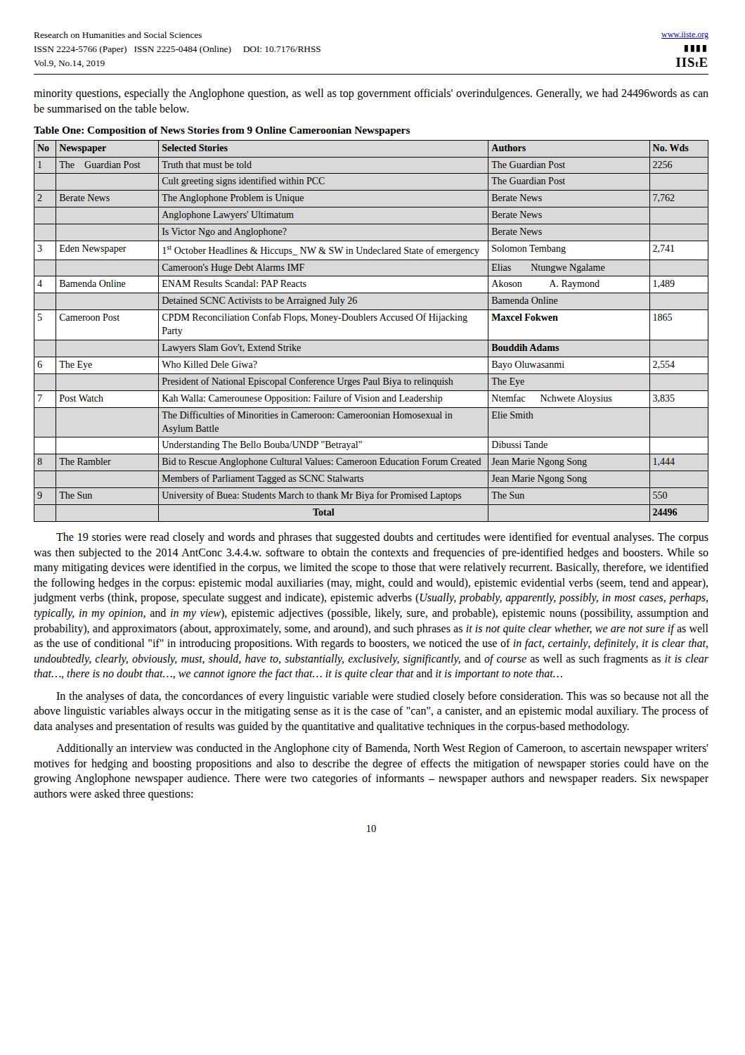Research on Humanities and Social Sciences ISSN 2224-5766 (Paper) ISSN 2225-0484 (Online) DOI: 10.7176/RHSS Vol.9, No.14, 2019
www.iiste.org
▮▮▮▮ IISt E
minority questions, especially the Anglophone question, as well as top government officials' overindulgences. Generally, we had 24496words as can be summarised on the table below.
Table One: Composition of News Stories from 9 Online Cameroonian Newspapers
| No | Newspaper | Selected Stories | Authors | No. Wds |
| --- | --- | --- | --- | --- |
| 1 | The Guardian Post | Truth that must be told | The Guardian Post | 2256 |
| | | Cult greeting signs identified within PCC | The Guardian Post | |
| 2 | Berate News | The Anglophone Problem is Unique | Berate News | 7,762 |
| | | Anglophone Lawyers' Ultimatum | Berate News | |
| | | Is Victor Ngo and Anglophone? | Berate News | |
| 3 | Eden Newspaper | 1 st October Headlines & Hiccups_ NW & SW in Undeclared State of emergency | Solomon Tembang | 2,741 |
| | | Cameroon's Huge Debt Alarms IMF | Elias Ntungwe Ngalame | |
| 4 | Bamenda Online | ENAM Results Scandal: PAP Reacts | Akoson A. Raymond | 1,489 |
| | | Detained SCNC Activists to be Arraigned July 26 | Bamenda Online | |
| 5 | Cameroon Post | CPDM Reconciliation Confab Flops, Money-Doublers Accused Of Hijacking Party | Maxcel Fokwen | 1865 |
| | | Lawyers Slam Gov't, Extend Strike | Bouddih Adams | |
| 6 | The Eye | Who Killed Dele Giwa? | Bayo Oluwasanmi | 2,554 |
| | | President of National Episcopal Conference Urges Paul Biya to relinquish | The Eye | |
| 7 | Post Watch | Kah Walla: Camerounese Opposition: Failure of Vision and Leadership | Ntemfac Nchwete Aloysius | 3,835 |
| | | The Difficulties of Minorities in Cameroon: Cameroonian Homosexual in Asylum Battle | Elie Smith | |
| | | Understanding The Bello Bouba/UNDP "Betrayal" | Dibussi Tande | |
| 8 | The Rambler | Bid to Rescue Anglophone Cultural Values: Cameroon Education Forum Created | Jean Marie Ngong Song | 1,444 |
| | | Members of Parliament Tagged as SCNC Stalwarts | Jean Marie Ngong Song | |
| 9 | The Sun | University of Buea: Students March to thank Mr Biya for Promised Laptops | The Sun | 550 |
| | | Total | | 24496 |
The 19 stories were read closely and words and phrases that suggested doubts and certitudes were identified for eventual analyses. The corpus was then subjected to the 2014 AntConc 3.4.4.w. software to obtain the contexts and frequencies of pre-identified hedges and boosters. While so many mitigating devices were identified in the corpus, we limited the scope to those that were relatively recurrent. Basically, therefore, we identified the following hedges in the corpus: epistemic modal auxiliaries (may, might, could and would), epistemic evidential verbs (seem, tend and appear), judgment verbs (think, propose, speculate suggest and indicate), epistemic adverbs (Usually, probably, apparently, possibly, in most cases, perhaps, typically, in my opinion, and in my view), epistemic adjectives (possible, likely, sure, and probable), epistemic nouns (possibility, assumption and probability), and approximators (about, approximately, some, and around), and such phrases as it is not quite clear whether, we are not sure if as well as the use of conditional "if" in introducing propositions. With regards to boosters, we noticed the use of in fact, certainly, definitely, it is clear that, undoubtedly, clearly, obviously, must, should, have to, substantially, exclusively, significantly, and of course as well as such fragments as it is clear that…, there is no doubt that…, we cannot ignore the fact that… it is quite clear that and it is important to note that…
In the analyses of data, the concordances of every linguistic variable were studied closely before consideration. This was so because not all the above linguistic variables always occur in the mitigating sense as it is the case of "can", a canister, and an epistemic modal auxiliary. The process of data analyses and presentation of results was guided by the quantitative and qualitative techniques in the corpus-based methodology.
Additionally an interview was conducted in the Anglophone city of Bamenda, North West Region of Cameroon, to ascertain newspaper writers' motives for hedging and boosting propositions and also to describe the degree of effects the mitigation of newspaper stories could have on the growing Anglophone newspaper audience. There were two categories of informants – newspaper authors and newspaper readers. Six newspaper authors were asked three questions:
10